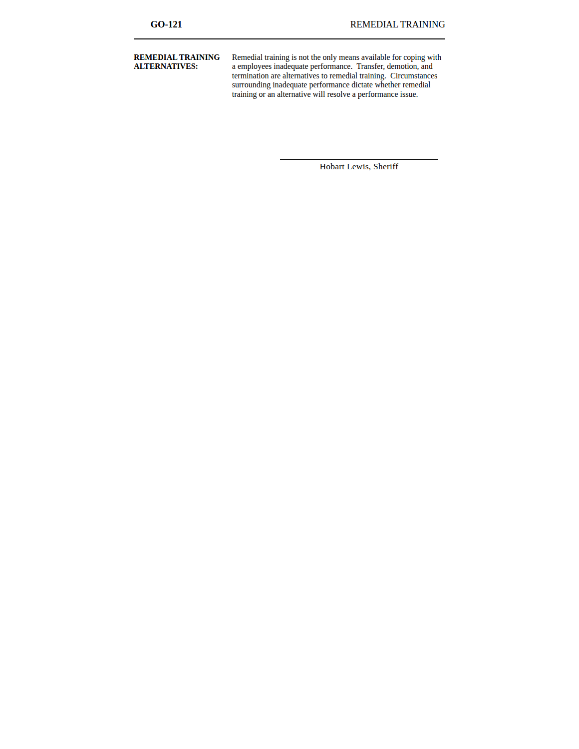GO-121
REMEDIAL TRAINING
Remedial Training
Alternatives:
Remedial training is not the only means available for coping with a employees inadequate performance. Transfer, demotion, and termination are alternatives to remedial training. Circumstances surrounding inadequate performance dictate whether remedial training or an alternative will resolve a performance issue.
 
Hobart Lewis, Sheriff